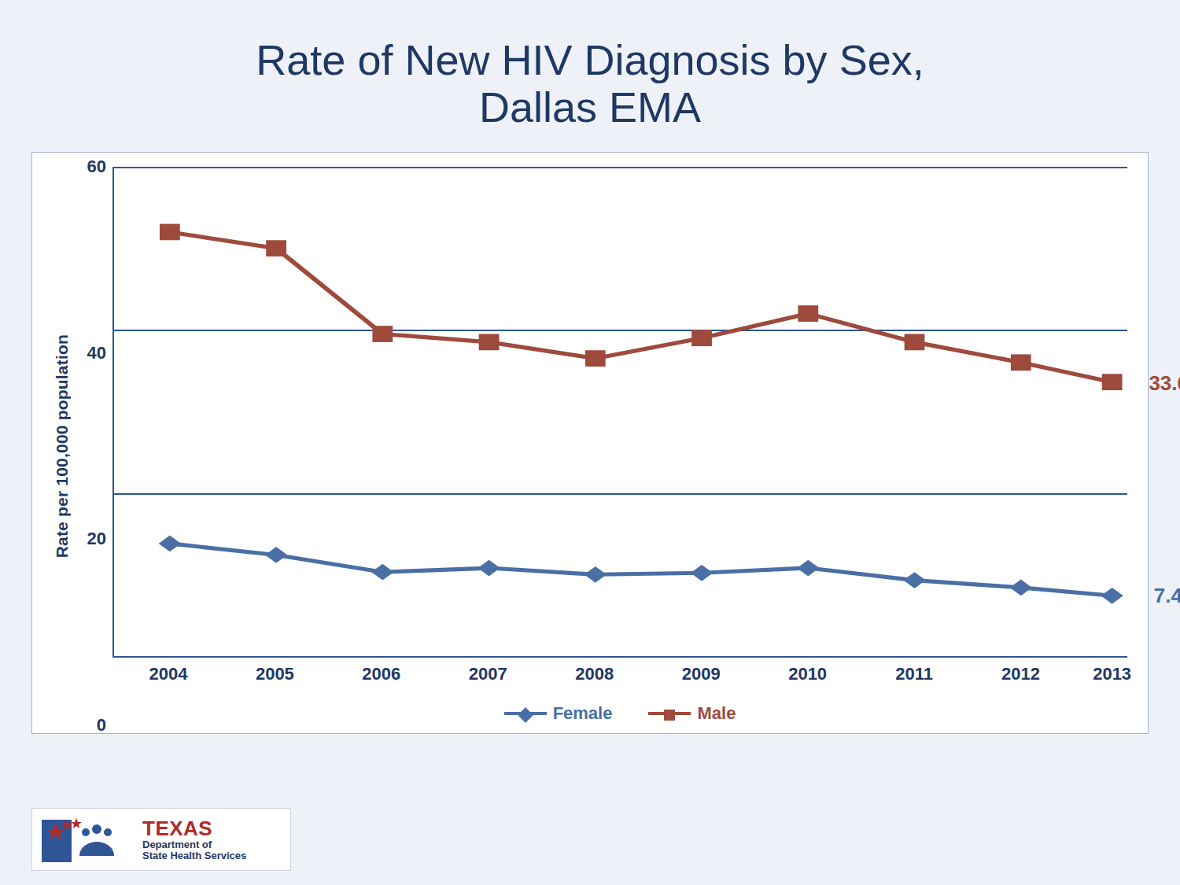Rate of New HIV Diagnosis by Sex,
Dallas EMA
Rate per 100,000 population
60 40 20 0
33.6
7.4
2004 2005 2006 2007 2008 2009 2010 2011 2012 2013
Female
Male
TEXAS
Department of
State Health Services